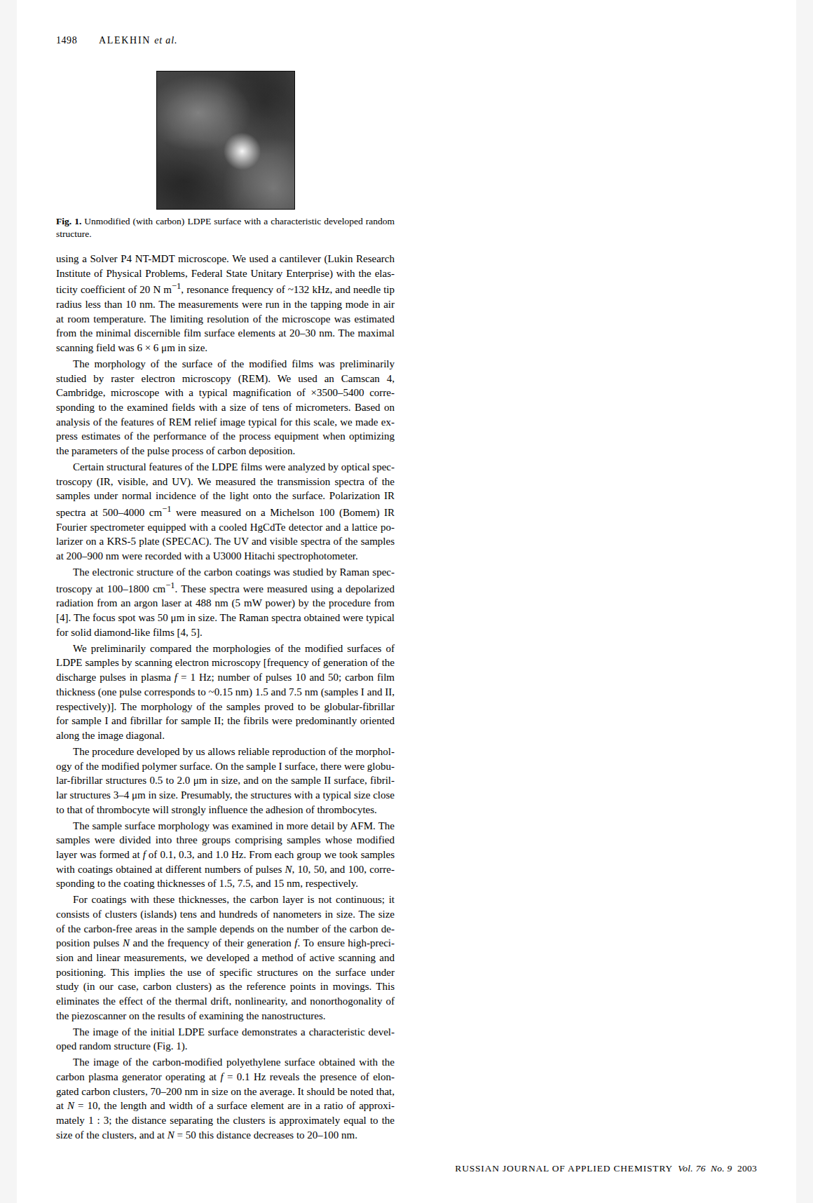1498 ALEKHIN et al.
Fig. 1. Unmodified (with carbon) LDPE surface with a characteristic developed random structure.
using a Solver P4 NT-MDT microscope. We used a cantilever (Lukin Research Institute of Physical Problems, Federal State Unitary Enterprise) with the elasticity coefficient of 20 N m−1, resonance frequency of ~132 kHz, and needle tip radius less than 10 nm. The measurements were run in the tapping mode in air at room temperature. The limiting resolution of the microscope was estimated from the minimal discernible film surface elements at 20–30 nm. The maximal scanning field was 6 × 6 μm in size.
The morphology of the surface of the modified films was preliminarily studied by raster electron microscopy (REM). We used an Camscan 4, Cambridge, microscope with a typical magnification of ×3500–5400 corresponding to the examined fields with a size of tens of micrometers. Based on analysis of the features of REM relief image typical for this scale, we made express estimates of the performance of the process equipment when optimizing the parameters of the pulse process of carbon deposition.
Certain structural features of the LDPE films were analyzed by optical spectroscopy (IR, visible, and UV). We measured the transmission spectra of the samples under normal incidence of the light onto the surface. Polarization IR spectra at 500–4000 cm−1 were measured on a Michelson 100 (Bomem) IR Fourier spectrometer equipped with a cooled HgCdTe detector and a lattice polarizer on a KRS-5 plate (SPECAC). The UV and visible spectra of the samples at 200–900 nm were recorded with a U3000 Hitachi spectrophotometer.
The electronic structure of the carbon coatings was studied by Raman spectroscopy at 100–1800 cm−1. These spectra were measured using a depolarized radiation from an argon laser at 488 nm (5 mW power) by the procedure from [4]. The focus spot was 50 μm in size. The Raman spectra obtained were typical for solid diamond-like films [4, 5].
We preliminarily compared the morphologies of the modified surfaces of LDPE samples by scanning electron microscopy [frequency of generation of the discharge pulses in plasma f = 1 Hz; number of pulses 10 and 50; carbon film thickness (one pulse corresponds to ~0.15 nm) 1.5 and 7.5 nm (samples I and II, respectively)]. The morphology of the samples proved to be globular-fibrillar for sample I and fibrillar for sample II; the fibrils were predominantly oriented along the image diagonal.
The procedure developed by us allows reliable reproduction of the morphology of the modified polymer surface. On the sample I surface, there were globular-fibrillar structures 0.5 to 2.0 μm in size, and on the sample II surface, fibrillar structures 3–4 μm in size. Presumably, the structures with a typical size close to that of thrombocyte will strongly influence the adhesion of thrombocytes.
The sample surface morphology was examined in more detail by AFM. The samples were divided into three groups comprising samples whose modified layer was formed at f of 0.1, 0.3, and 1.0 Hz. From each group we took samples with coatings obtained at different numbers of pulses N, 10, 50, and 100, corresponding to the coating thicknesses of 1.5, 7.5, and 15 nm, respectively.
For coatings with these thicknesses, the carbon layer is not continuous; it consists of clusters (islands) tens and hundreds of nanometers in size. The size of the carbon-free areas in the sample depends on the number of the carbon deposition pulses N and the frequency of their generation f. To ensure high-precision and linear measurements, we developed a method of active scanning and positioning. This implies the use of specific structures on the surface under study (in our case, carbon clusters) as the reference points in movings. This eliminates the effect of the thermal drift, nonlinearity, and nonorthogonality of the piezoscanner on the results of examining the nanostructures.
The image of the initial LDPE surface demonstrates a characteristic developed random structure (Fig. 1).
The image of the carbon-modified polyethylene surface obtained with the carbon plasma generator operating at f = 0.1 Hz reveals the presence of elongated carbon clusters, 70–200 nm in size on the average. It should be noted that, at N = 10, the length and width of a surface element are in a ratio of approximately 1 : 3; the distance separating the clusters is approximately equal to the size of the clusters, and at N = 50 this distance decreases to 20–100 nm.
RUSSIAN JOURNAL OF APPLIED CHEMISTRY Vol. 76 No. 9 2003